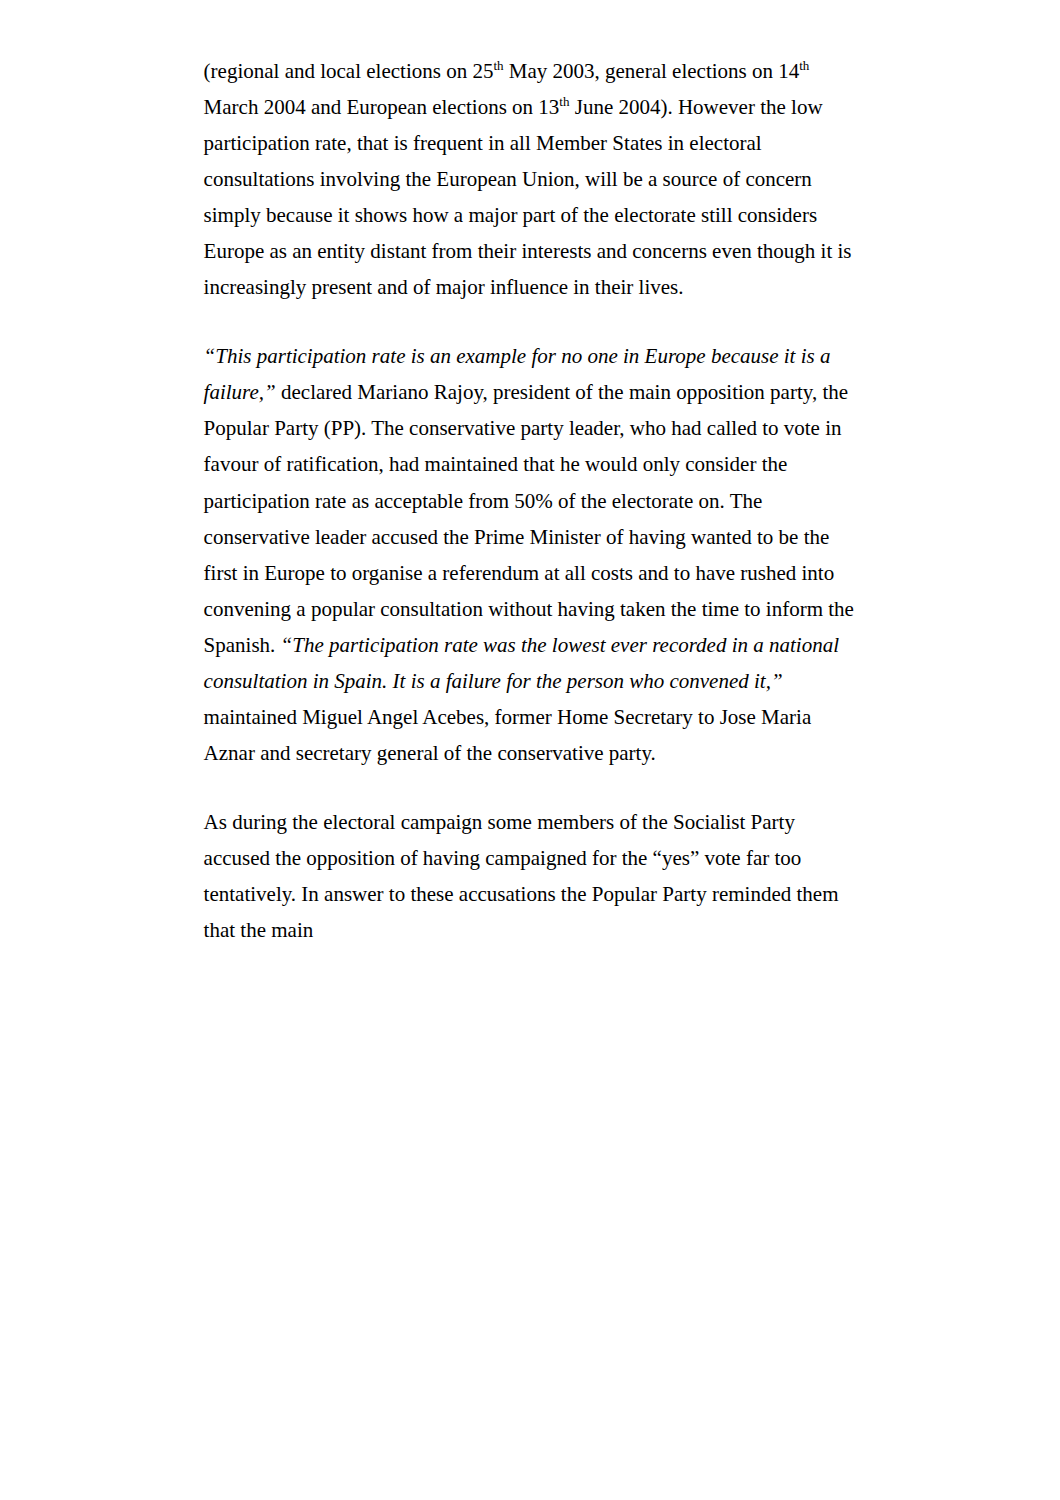(regional and local elections on 25th May 2003, general elections on 14th March 2004 and European elections on 13th June 2004). However the low participation rate, that is frequent in all Member States in electoral consultations involving the European Union, will be a source of concern simply because it shows how a major part of the electorate still considers Europe as an entity distant from their interests and concerns even though it is increasingly present and of major influence in their lives.
“This participation rate is an example for no one in Europe because it is a failure,” declared Mariano Rajoy, president of the main opposition party, the Popular Party (PP). The conservative party leader, who had called to vote in favour of ratification, had maintained that he would only consider the participation rate as acceptable from 50% of the electorate on. The conservative leader accused the Prime Minister of having wanted to be the first in Europe to organise a referendum at all costs and to have rushed into convening a popular consultation without having taken the time to inform the Spanish. “The participation rate was the lowest ever recorded in a national consultation in Spain. It is a failure for the person who convened it,” maintained Miguel Angel Acebes, former Home Secretary to Jose Maria Aznar and secretary general of the conservative party.
As during the electoral campaign some members of the Socialist Party accused the opposition of having campaigned for the “yes” vote far too tentatively. In answer to these accusations the Popular Party reminded them that the main